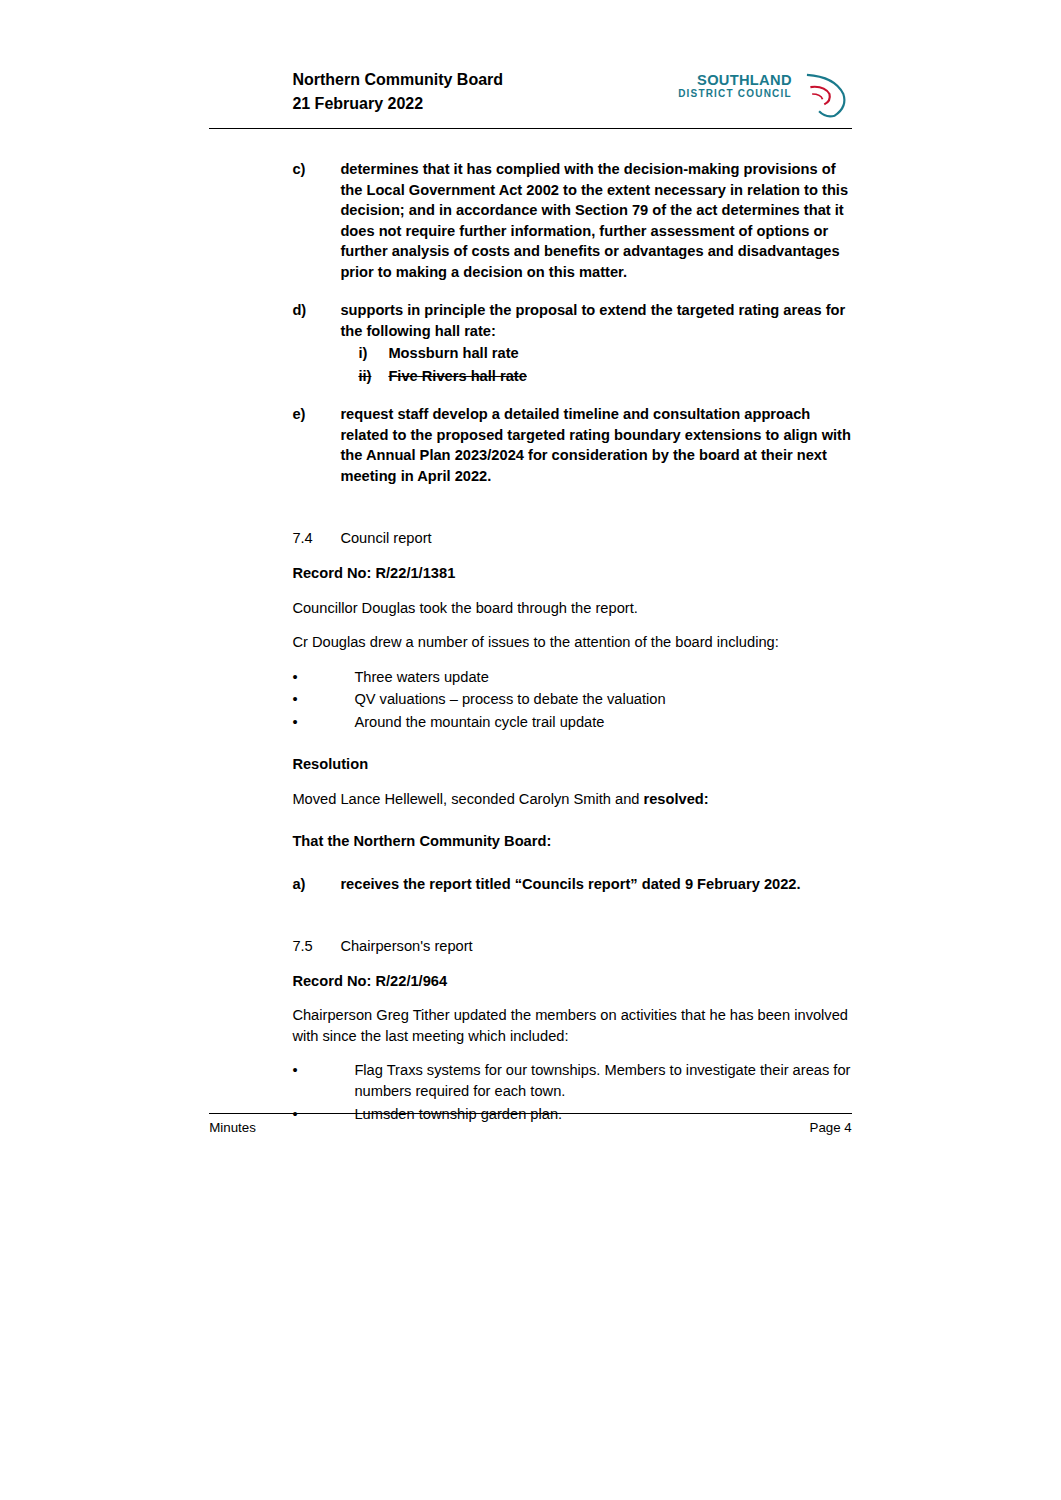Northern Community Board
21 February 2022
SOUTHLAND
DISTRICT COUNCIL
c)
determines that it has complied with the decision-making provisions of the Local Government Act 2002 to the extent necessary in relation to this decision; and in accordance with Section 79 of the act determines that it does not require further information, further assessment of options or further analysis of costs and benefits or advantages and disadvantages prior to making a decision on this matter.
d)
supports in principle the proposal to extend the targeted rating areas for the following hall rate:
i)
Mossburn hall rate
ii)
Five Rivers hall rate
e)
request staff develop a detailed timeline and consultation approach related to the proposed targeted rating boundary extensions to align with the Annual Plan 2023/2024 for consideration by the board at their next meeting in April 2022.
7.4
Council report
Record No: R/22/1/1381
Councillor Douglas took the board through the report.
Cr Douglas drew a number of issues to the attention of the board including:
Three waters update
QV valuations – process to debate the valuation
Around the mountain cycle trail update
Resolution
Moved Lance Hellewell, seconded Carolyn Smith and resolved:
That the Northern Community Board:
a)
receives the report titled “Councils report” dated 9 February 2022.
7.5
Chairperson's report
Record No: R/22/1/964
Chairperson Greg Tither updated the members on activities that he has been involved with since the last meeting which included:
Flag Traxs systems for our townships. Members to investigate their areas for numbers required for each town.
Lumsden township garden plan.
Minutes
Page 4